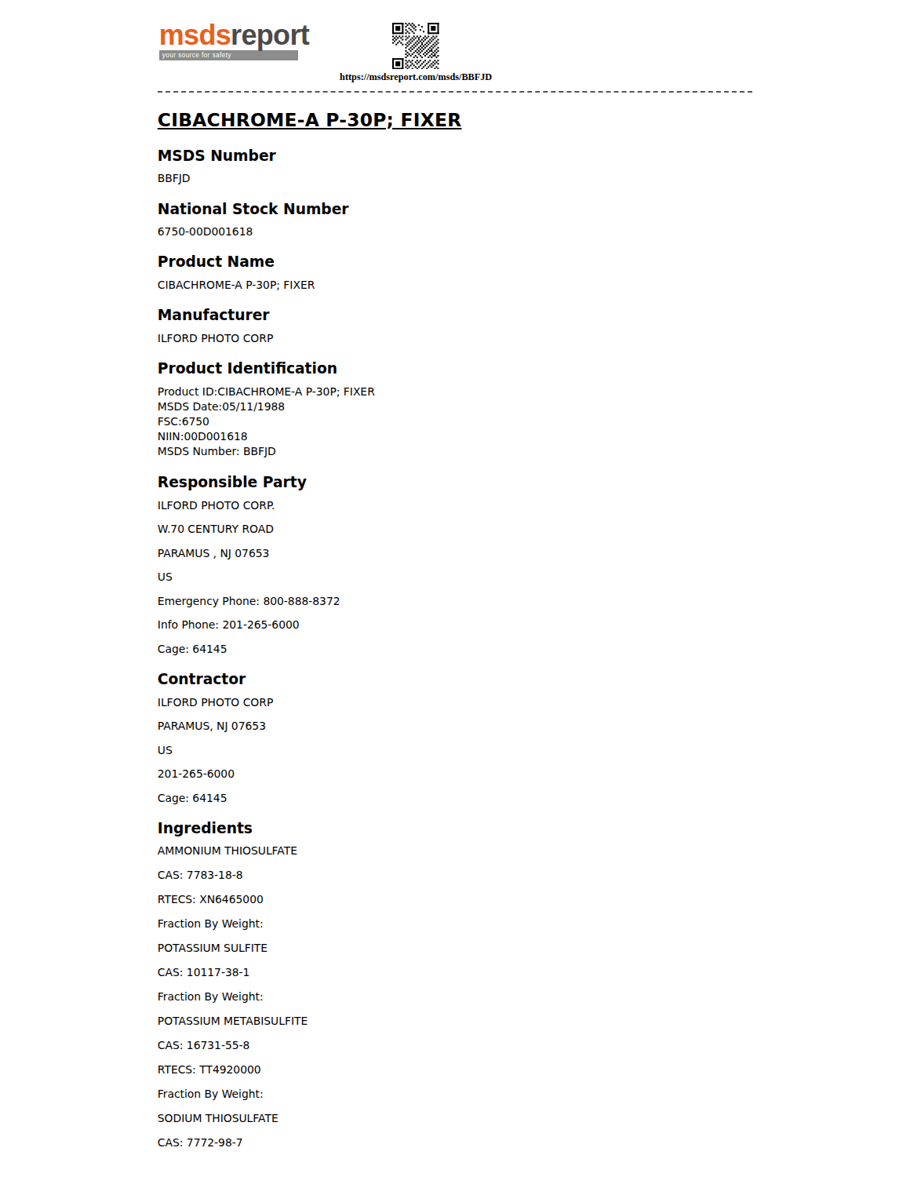msds report
your source for safety
https://msdsreport.com/msds/BBFJD
CIBACHROME-A P-30P; FIXER
MSDS Number
BBFJD
National Stock Number
6750-00D001618
Product Name
CIBACHROME-A P-30P; FIXER
Manufacturer
ILFORD PHOTO CORP
Product Identification
Product ID:CIBACHROME-A P-30P; FIXER
MSDS Date:05/11/1988
FSC:6750
NIIN:00D001618
MSDS Number: BBFJD
Responsible Party
ILFORD PHOTO CORP.
W.70 CENTURY ROAD
PARAMUS , NJ 07653
US
Emergency Phone: 800-888-8372
Info Phone: 201-265-6000
Cage: 64145
Contractor
ILFORD PHOTO CORP
PARAMUS, NJ 07653
US
201-265-6000
Cage: 64145
Ingredients
AMMONIUM THIOSULFATE
CAS: 7783-18-8
RTECS: XN6465000
Fraction By Weight:
POTASSIUM SULFITE
CAS: 10117-38-1
Fraction By Weight:
POTASSIUM METABISULFITE
CAS: 16731-55-8
RTECS: TT4920000
Fraction By Weight:
SODIUM THIOSULFATE
CAS: 7772-98-7